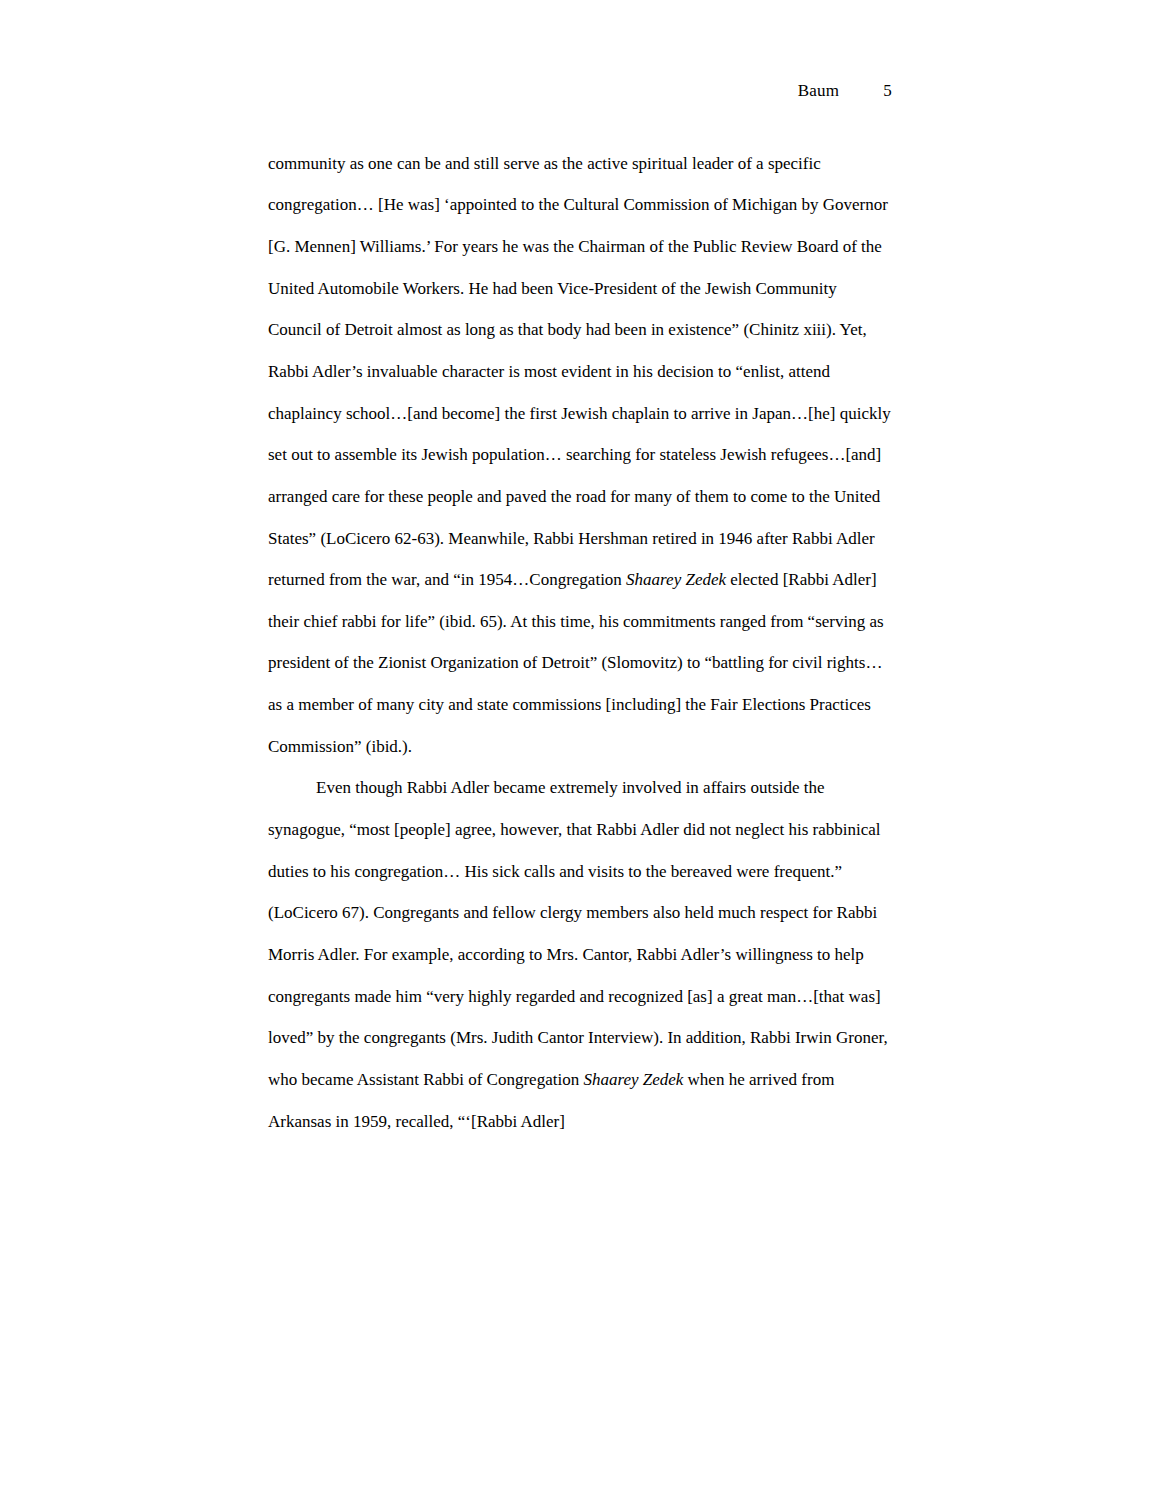Baum5
community as one can be and still serve as the active spiritual leader of a specific congregation… [He was] ‘appointed to the Cultural Commission of Michigan by Governor [G. Mennen] Williams.’ For years he was the Chairman of the Public Review Board of the United Automobile Workers. He had been Vice-President of the Jewish Community Council of Detroit almost as long as that body had been in existence” (Chinitz xiii). Yet, Rabbi Adler’s invaluable character is most evident in his decision to “enlist, attend chaplaincy school…[and become] the first Jewish chaplain to arrive in Japan…[he] quickly set out to assemble its Jewish population… searching for stateless Jewish refugees…[and] arranged care for these people and paved the road for many of them to come to the United States” (LoCicero 62-63). Meanwhile, Rabbi Hershman retired in 1946 after Rabbi Adler returned from the war, and “in 1954…Congregation Shaarey Zedek elected [Rabbi Adler] their chief rabbi for life” (ibid. 65). At this time, his commitments ranged from “serving as president of the Zionist Organization of Detroit” (Slomovitz) to “battling for civil rights…as a member of many city and state commissions [including] the Fair Elections Practices Commission” (ibid.).
Even though Rabbi Adler became extremely involved in affairs outside the synagogue, “most [people] agree, however, that Rabbi Adler did not neglect his rabbinical duties to his congregation… His sick calls and visits to the bereaved were frequent.” (LoCicero 67). Congregants and fellow clergy members also held much respect for Rabbi Morris Adler. For example, according to Mrs. Cantor, Rabbi Adler’s willingness to help congregants made him “very highly regarded and recognized [as] a great man…[that was] loved” by the congregants (Mrs. Judith Cantor Interview). In addition, Rabbi Irwin Groner, who became Assistant Rabbi of Congregation Shaarey Zedek when he arrived from Arkansas in 1959, recalled, “‘[Rabbi Adler]